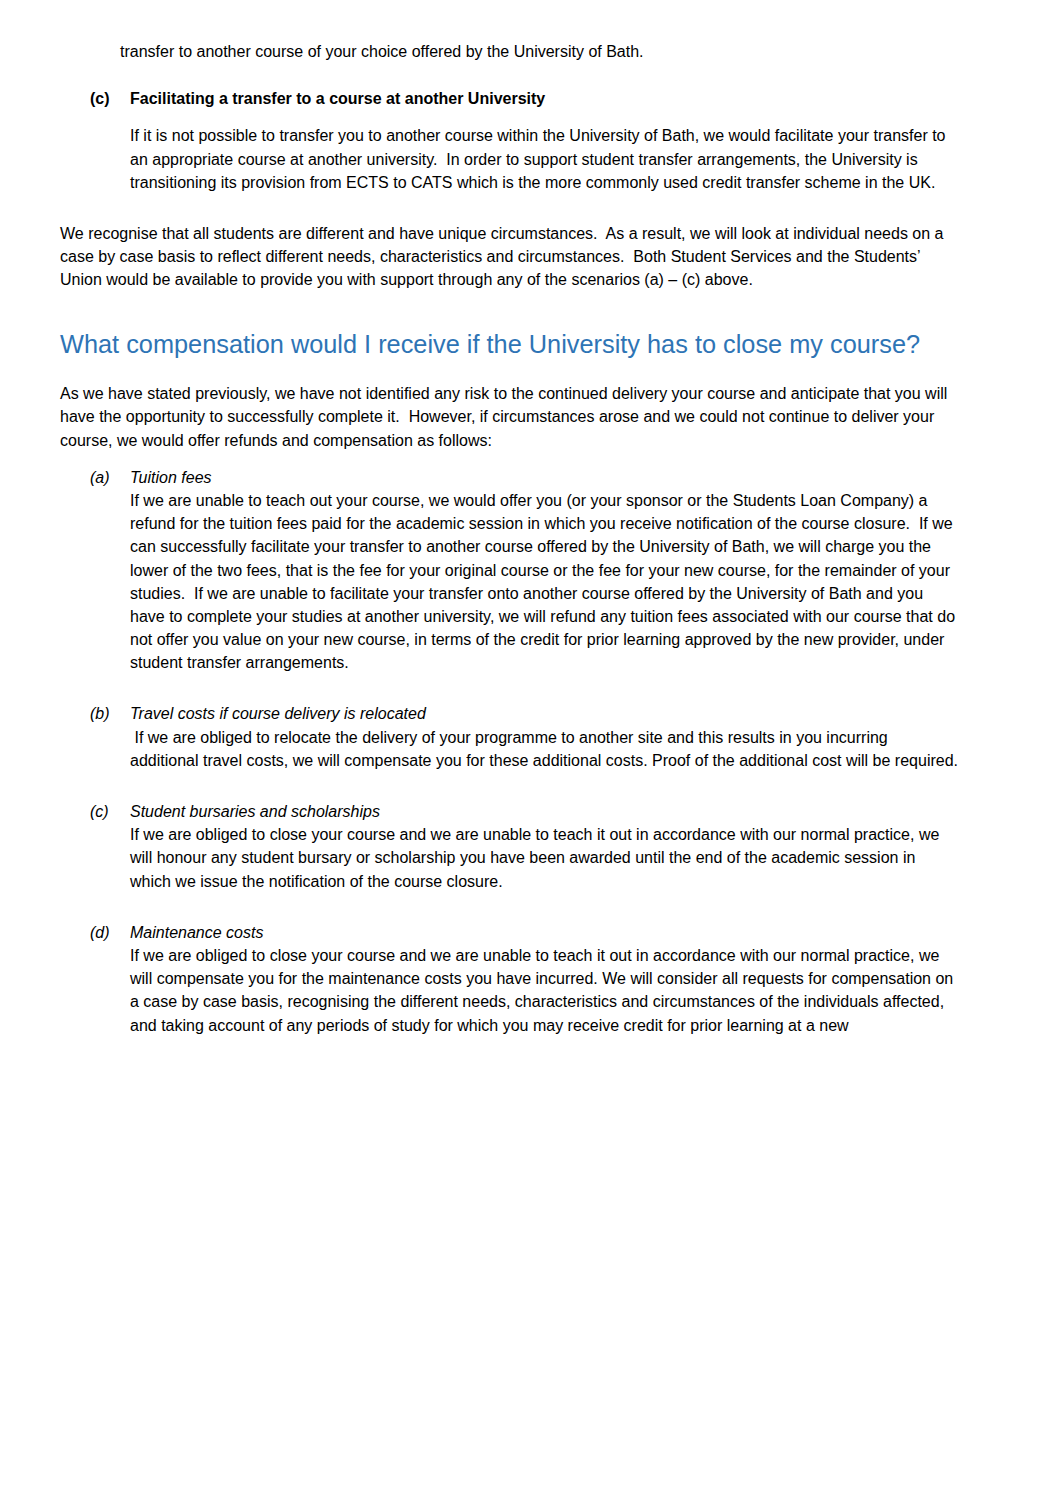transfer to another course of your choice offered by the University of Bath.
(c)
Facilitating a transfer to a course at another University
If it is not possible to transfer you to another course within the University of Bath, we would facilitate your transfer to an appropriate course at another university. In order to support student transfer arrangements, the University is transitioning its provision from ECTS to CATS which is the more commonly used credit transfer scheme in the UK.
We recognise that all students are different and have unique circumstances. As a result, we will look at individual needs on a case by case basis to reflect different needs, characteristics and circumstances. Both Student Services and the Students’ Union would be available to provide you with support through any of the scenarios (a) – (c) above.
What compensation would I receive if the University has to close my course?
As we have stated previously, we have not identified any risk to the continued delivery your course and anticipate that you will have the opportunity to successfully complete it. However, if circumstances arose and we could not continue to deliver your course, we would offer refunds and compensation as follows:
(a)
Tuition fees
If we are unable to teach out your course, we would offer you (or your sponsor or the Students Loan Company) a refund for the tuition fees paid for the academic session in which you receive notification of the course closure. If we can successfully facilitate your transfer to another course offered by the University of Bath, we will charge you the lower of the two fees, that is the fee for your original course or the fee for your new course, for the remainder of your studies. If we are unable to facilitate your transfer onto another course offered by the University of Bath and you have to complete your studies at another university, we will refund any tuition fees associated with our course that do not offer you value on your new course, in terms of the credit for prior learning approved by the new provider, under student transfer arrangements.
(b)
Travel costs if course delivery is relocated
If we are obliged to relocate the delivery of your programme to another site and this results in you incurring additional travel costs, we will compensate you for these additional costs. Proof of the additional cost will be required.
(c)
Student bursaries and scholarships
If we are obliged to close your course and we are unable to teach it out in accordance with our normal practice, we will honour any student bursary or scholarship you have been awarded until the end of the academic session in which we issue the notification of the course closure.
(d)
Maintenance costs
If we are obliged to close your course and we are unable to teach it out in accordance with our normal practice, we will compensate you for the maintenance costs you have incurred. We will consider all requests for compensation on a case by case basis, recognising the different needs, characteristics and circumstances of the individuals affected, and taking account of any periods of study for which you may receive credit for prior learning at a new